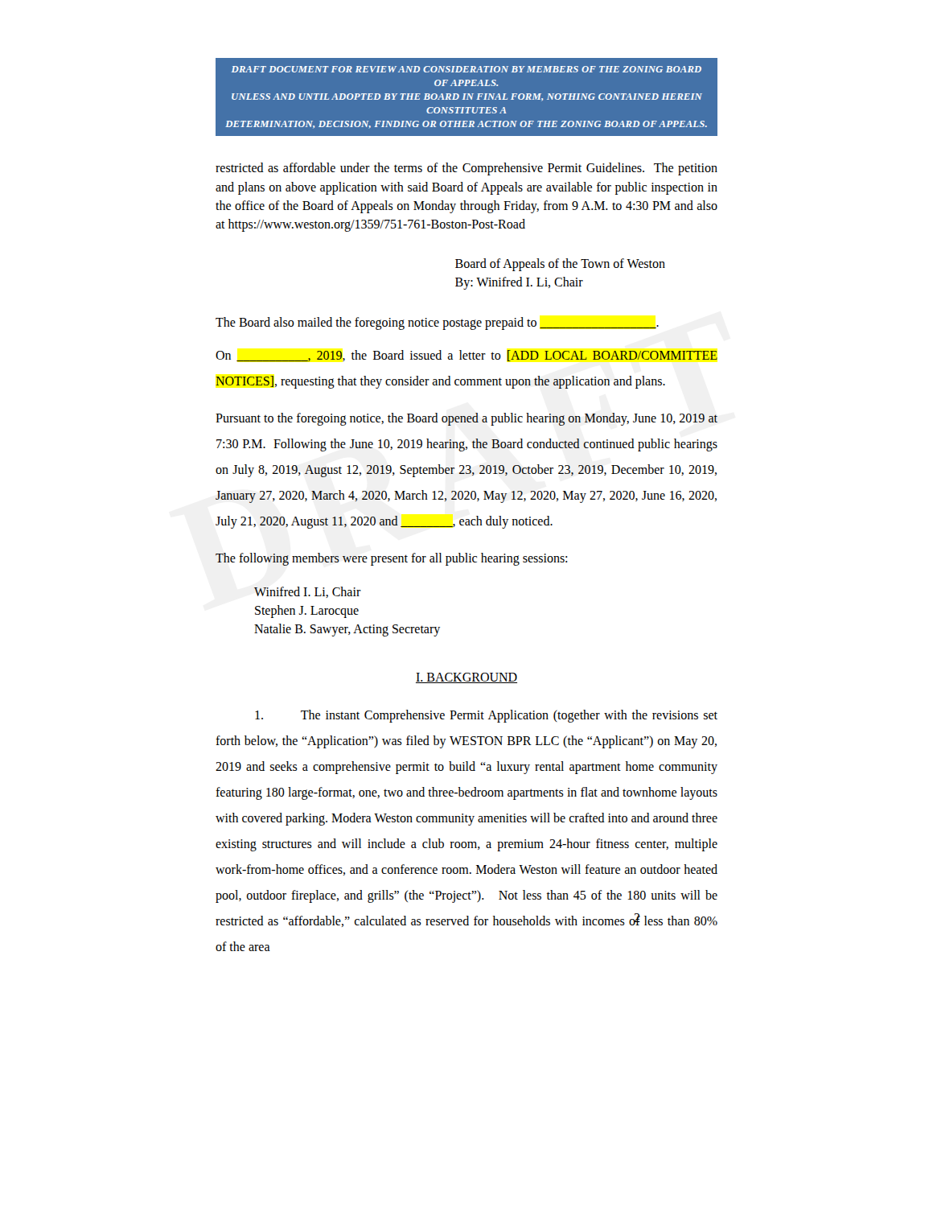DRAFT
DRAFT DOCUMENT FOR REVIEW AND CONSIDERATION BY MEMBERS OF THE ZONING BOARD OF APPEALS.
UNLESS AND UNTIL ADOPTED BY THE BOARD IN FINAL FORM, NOTHING CONTAINED HEREIN CONSTITUTES A
DETERMINATION, DECISION, FINDING OR OTHER ACTION OF THE ZONING BOARD OF APPEALS.
restricted as affordable under the terms of the Comprehensive Permit Guidelines. The petition and plans on above application with said Board of Appeals are available for public inspection in the office of the Board of Appeals on Monday through Friday, from 9 A.M. to 4:30 PM and also at https://www.weston.org/1359/751-761-Boston-Post-Road
Board of Appeals of the Town of Weston
By: Winifred I. Li, Chair
The Board also mailed the foregoing notice postage prepaid to __________________.
On ___________, 2019, the Board issued a letter to [ADD LOCAL BOARD/COMMITTEE NOTICES], requesting that they consider and comment upon the application and plans.
Pursuant to the foregoing notice, the Board opened a public hearing on Monday, June 10, 2019 at 7:30 P.M. Following the June 10, 2019 hearing, the Board conducted continued public hearings on July 8, 2019, August 12, 2019, September 23, 2019, October 23, 2019, December 10, 2019, January 27, 2020, March 4, 2020, March 12, 2020, May 12, 2020, May 27, 2020, June 16, 2020, July 21, 2020, August 11, 2020 and ________, each duly noticed.
The following members were present for all public hearing sessions:
Winifred I. Li, Chair
Stephen J. Larocque
Natalie B. Sawyer, Acting Secretary
I. BACKGROUND
1. The instant Comprehensive Permit Application (together with the revisions set forth below, the “Application”) was filed by WESTON BPR LLC (the “Applicant”) on May 20, 2019 and seeks a comprehensive permit to build “a luxury rental apartment home community featuring 180 large-format, one, two and three-bedroom apartments in flat and townhome layouts with covered parking. Modera Weston community amenities will be crafted into and around three existing structures and will include a club room, a premium 24-hour fitness center, multiple work-from-home offices, and a conference room. Modera Weston will feature an outdoor heated pool, outdoor fireplace, and grills” (the “Project”). Not less than 45 of the 180 units will be restricted as “affordable,” calculated as reserved for households with incomes of less than 80% of the area
2